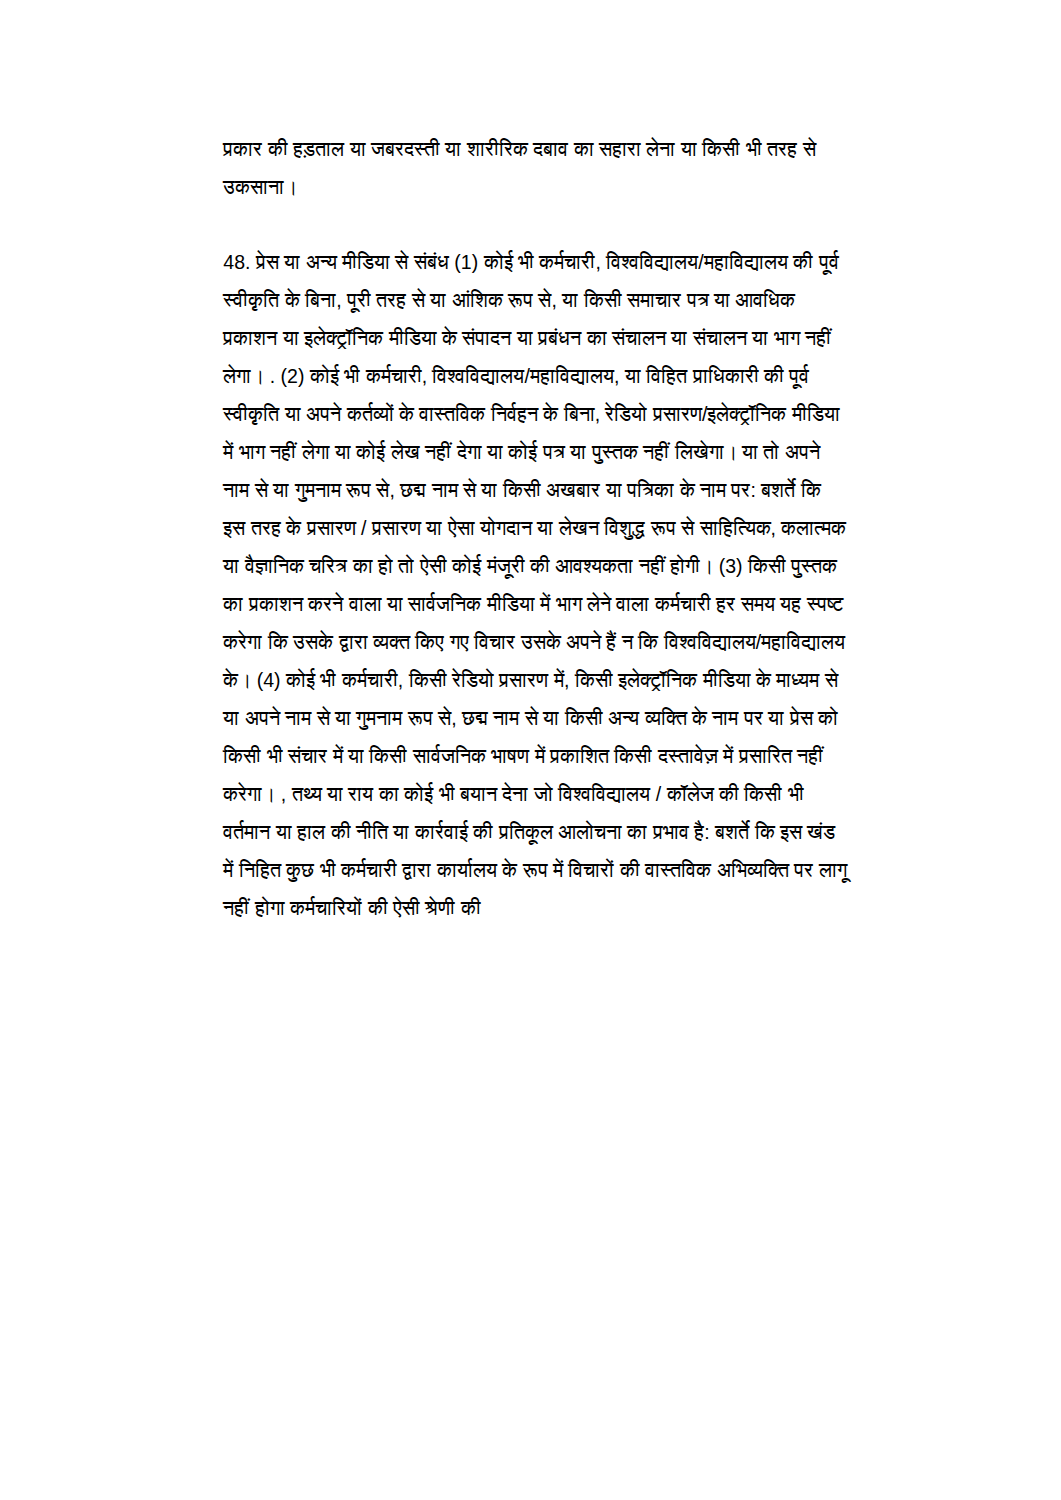प्रकार की हड़ताल या जबरदस्ती या शारीरिक दबाव का सहारा लेना या किसी भी तरह से उकसाना।
48. प्रेस या अन्य मीडिया से संबंध (1) कोई भी कर्मचारी, विश्वविद्यालय/महाविद्यालय की पूर्व स्वीकृति के बिना, पूरी तरह से या आंशिक रूप से, या किसी समाचार पत्र या आवधिक प्रकाशन या इलेक्ट्रॉनिक मीडिया के संपादन या प्रबंधन का संचालन या संचालन या भाग नहीं लेगा। . (2) कोई भी कर्मचारी, विश्वविद्यालय/महाविद्यालय, या विहित प्राधिकारी की पूर्व स्वीकृति या अपने कर्तव्यों के वास्तविक निर्वहन के बिना, रेडियो प्रसारण/इलेक्ट्रॉनिक मीडिया में भाग नहीं लेगा या कोई लेख नहीं देगा या कोई पत्र या पुस्तक नहीं लिखेगा। या तो अपने नाम से या गुमनाम रूप से, छद्म नाम से या किसी अखबार या पत्रिका के नाम पर: बशर्ते कि इस तरह के प्रसारण / प्रसारण या ऐसा योगदान या लेखन विशुद्ध रूप से साहित्यिक, कलात्मक या वैज्ञानिक चरित्र का हो तो ऐसी कोई मंजूरी की आवश्यकता नहीं होगी। (3) किसी पुस्तक का प्रकाशन करने वाला या सार्वजनिक मीडिया में भाग लेने वाला कर्मचारी हर समय यह स्पष्ट करेगा कि उसके द्वारा व्यक्त किए गए विचार उसके अपने हैं न कि विश्वविद्यालय/महाविद्यालय के। (4) कोई भी कर्मचारी, किसी रेडियो प्रसारण में, किसी इलेक्ट्रॉनिक मीडिया के माध्यम से या अपने नाम से या गुमनाम रूप से, छद्म नाम से या किसी अन्य व्यक्ति के नाम पर या प्रेस को किसी भी संचार में या किसी सार्वजनिक भाषण में प्रकाशित किसी दस्तावेज़ में प्रसारित नहीं करेगा। , तथ्य या राय का कोई भी बयान देना जो विश्वविद्यालय / कॉलेज की किसी भी वर्तमान या हाल की नीति या कार्रवाई की प्रतिकूल आलोचना का प्रभाव है: बशर्ते कि इस खंड में निहित कुछ भी कर्मचारी द्वारा कार्यालय के रूप में विचारों की वास्तविक अभिव्यक्ति पर लागू नहीं होगा कर्मचारियों की ऐसी श्रेणी की